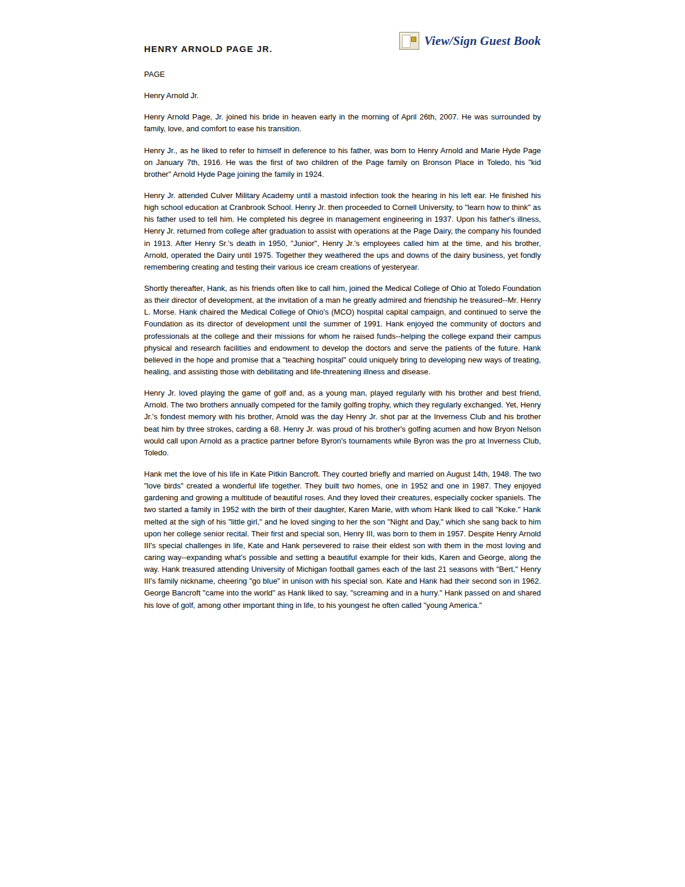View/Sign Guest Book
Henry Arnold Page Jr.
PAGE
Henry Arnold Jr.
Henry Arnold Page, Jr. joined his bride in heaven early in the morning of April 26th, 2007. He was surrounded by family, love, and comfort to ease his transition.
Henry Jr., as he liked to refer to himself in deference to his father, was born to Henry Arnold and Marie Hyde Page on January 7th, 1916. He was the first of two children of the Page family on Bronson Place in Toledo, his "kid brother" Arnold Hyde Page joining the family in 1924.
Henry Jr. attended Culver Military Academy until a mastoid infection took the hearing in his left ear. He finished his high school education at Cranbrook School. Henry Jr. then proceeded to Cornell University, to "learn how to think" as his father used to tell him. He completed his degree in management engineering in 1937. Upon his father's illness, Henry Jr. returned from college after graduation to assist with operations at the Page Dairy, the company his founded in 1913. After Henry Sr.'s death in 1950, "Junior", Henry Jr.'s employees called him at the time, and his brother, Arnold, operated the Dairy until 1975. Together they weathered the ups and downs of the dairy business, yet fondly remembering creating and testing their various ice cream creations of yesteryear.
Shortly thereafter, Hank, as his friends often like to call him, joined the Medical College of Ohio at Toledo Foundation as their director of development, at the invitation of a man he greatly admired and friendship he treasured--Mr. Henry L. Morse. Hank chaired the Medical College of Ohio's (MCO) hospital capital campaign, and continued to serve the Foundation as its director of development until the summer of 1991. Hank enjoyed the community of doctors and professionals at the college and their missions for whom he raised funds--helping the college expand their campus physical and research facilities and endowment to develop the doctors and serve the patients of the future. Hank believed in the hope and promise that a "teaching hospital" could uniquely bring to developing new ways of treating, healing, and assisting those with debilitating and life-threatening illness and disease.
Henry Jr. loved playing the game of golf and, as a young man, played regularly with his brother and best friend, Arnold. The two brothers annually competed for the family golfing trophy, which they regularly exchanged. Yet, Henry Jr.'s fondest memory with his brother, Arnold was the day Henry Jr. shot par at the Inverness Club and his brother beat him by three strokes, carding a 68. Henry Jr. was proud of his brother's golfing acumen and how Bryon Nelson would call upon Arnold as a practice partner before Byron's tournaments while Byron was the pro at Inverness Club, Toledo.
Hank met the love of his life in Kate Pitkin Bancroft. They courted briefly and married on August 14th, 1948. The two "love birds" created a wonderful life together. They built two homes, one in 1952 and one in 1987. They enjoyed gardening and growing a multitude of beautiful roses. And they loved their creatures, especially cocker spaniels. The two started a family in 1952 with the birth of their daughter, Karen Marie, with whom Hank liked to call "Koke." Hank melted at the sigh of his "little girl," and he loved singing to her the son "Night and Day," which she sang back to him upon her college senior recital. Their first and special son, Henry III, was born to them in 1957. Despite Henry Arnold III's special challenges in life, Kate and Hank persevered to raise their eldest son with them in the most loving and caring way--expanding what's possible and setting a beautiful example for their kids, Karen and George, along the way. Hank treasured attending University of Michigan football games each of the last 21 seasons with "Bert," Henry III's family nickname, cheering "go blue" in unison with his special son. Kate and Hank had their second son in 1962. George Bancroft "came into the world" as Hank liked to say, "screaming and in a hurry." Hank passed on and shared his love of golf, among other important thing in life, to his youngest he often called "young America."